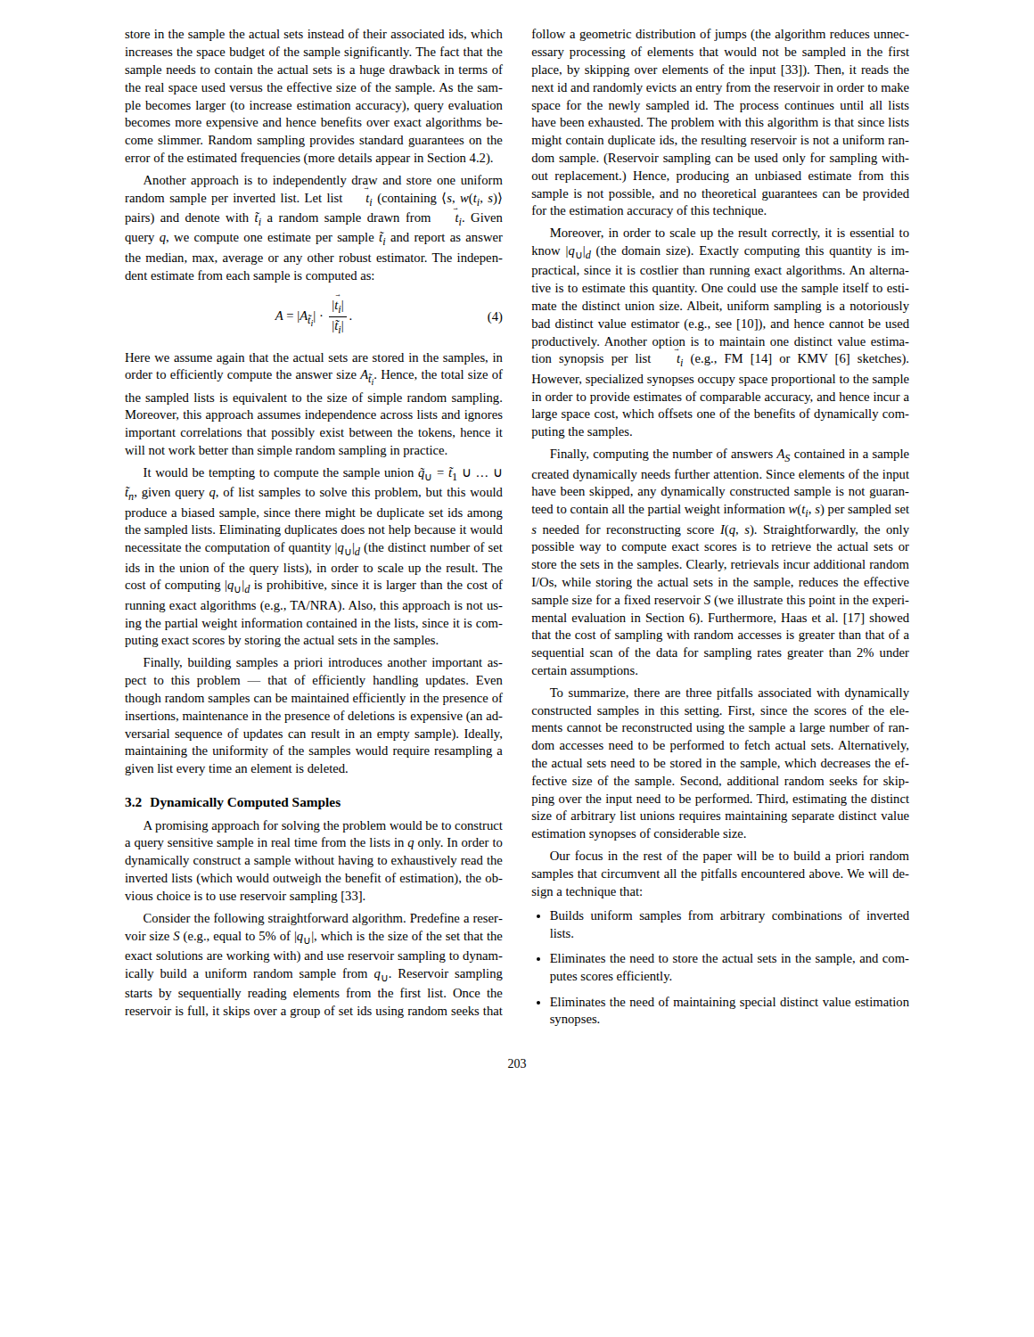store in the sample the actual sets instead of their associated ids, which increases the space budget of the sample significantly. The fact that the sample needs to contain the actual sets is a huge drawback in terms of the real space used versus the effective size of the sample. As the sample becomes larger (to increase estimation accuracy), query evaluation becomes more expensive and hence benefits over exact algorithms become slimmer. Random sampling provides standard guarantees on the error of the estimated frequencies (more details appear in Section 4.2).
Another approach is to independently draw and store one uniform random sample per inverted list. Let list ti (containing ⟨s, w(ti, s)⟩ pairs) and denote with t̃i a random sample drawn from ti. Given query q, we compute one estimate per sample t̃i and report as answer the median, max, average or any other robust estimator. The independent estimate from each sample is computed as:
A = |At̃i| · |ti||t̃i|. (4)
Here we assume again that the actual sets are stored in the samples, in order to efficiently compute the answer size At̃i. Hence, the total size of the sampled lists is equivalent to the size of simple random sampling. Moreover, this approach assumes independence across lists and ignores important correlations that possibly exist between the tokens, hence it will not work better than simple random sampling in practice.
It would be tempting to compute the sample union q̃∪ = t̃1 ∪ … ∪ t̃n, given query q, of list samples to solve this problem, but this would produce a biased sample, since there might be duplicate set ids among the sampled lists. Eliminating duplicates does not help because it would necessitate the computation of quantity |q∪|d (the distinct number of set ids in the union of the query lists), in order to scale up the result. The cost of computing |q∪|d is prohibitive, since it is larger than the cost of running exact algorithms (e.g., TA/NRA). Also, this approach is not using the partial weight information contained in the lists, since it is computing exact scores by storing the actual sets in the samples.
Finally, building samples a priori introduces another important aspect to this problem — that of efficiently handling updates. Even though random samples can be maintained efficiently in the presence of insertions, maintenance in the presence of deletions is expensive (an adversarial sequence of updates can result in an empty sample). Ideally, maintaining the uniformity of the samples would require resampling a given list every time an element is deleted.
3.2 Dynamically Computed Samples
A promising approach for solving the problem would be to construct a query sensitive sample in real time from the lists in q only. In order to dynamically construct a sample without having to exhaustively read the inverted lists (which would outweigh the benefit of estimation), the obvious choice is to use reservoir sampling [33].
Consider the following straightforward algorithm. Predefine a reservoir size S (e.g., equal to 5% of |q∪|, which is the size of the set that the exact solutions are working with) and use reservoir sampling to dynamically build a uniform random sample from q∪. Reservoir sampling starts by sequentially reading elements from the first list. Once the reservoir is full, it skips over a group of set ids using random seeks that follow a geometric distribution of jumps (the algorithm reduces unnecessary processing of elements that would not be sampled in the first place, by skipping over elements of the input [33]). Then, it reads the next id and randomly evicts an entry from the reservoir in order to make space for the newly sampled id. The process continues until all lists have been exhausted. The problem with this algorithm is that since lists might contain duplicate ids, the resulting reservoir is not a uniform random sample. (Reservoir sampling can be used only for sampling without replacement.) Hence, producing an unbiased estimate from this sample is not possible, and no theoretical guarantees can be provided for the estimation accuracy of this technique.
Moreover, in order to scale up the result correctly, it is essential to know |q∪|d (the domain size). Exactly computing this quantity is impractical, since it is costlier than running exact algorithms. An alternative is to estimate this quantity. One could use the sample itself to estimate the distinct union size. Albeit, uniform sampling is a notoriously bad distinct value estimator (e.g., see [10]), and hence cannot be used productively. Another option is to maintain one distinct value estimation synopsis per list ti (e.g., FM [14] or KMV [6] sketches). However, specialized synopses occupy space proportional to the sample in order to provide estimates of comparable accuracy, and hence incur a large space cost, which offsets one of the benefits of dynamically computing the samples.
Finally, computing the number of answers AS contained in a sample created dynamically needs further attention. Since elements of the input have been skipped, any dynamically constructed sample is not guaranteed to contain all the partial weight information w(ti, s) per sampled set s needed for reconstructing score I(q, s). Straightforwardly, the only possible way to compute exact scores is to retrieve the actual sets or store the sets in the samples. Clearly, retrievals incur additional random I/Os, while storing the actual sets in the sample, reduces the effective sample size for a fixed reservoir S (we illustrate this point in the experimental evaluation in Section 6). Furthermore, Haas et al. [17] showed that the cost of sampling with random accesses is greater than that of a sequential scan of the data for sampling rates greater than 2% under certain assumptions.
To summarize, there are three pitfalls associated with dynamically constructed samples in this setting. First, since the scores of the elements cannot be reconstructed using the sample a large number of random accesses need to be performed to fetch actual sets. Alternatively, the actual sets need to be stored in the sample, which decreases the effective size of the sample. Second, additional random seeks for skipping over the input need to be performed. Third, estimating the distinct size of arbitrary list unions requires maintaining separate distinct value estimation synopses of considerable size.
Our focus in the rest of the paper will be to build a priori random samples that circumvent all the pitfalls encountered above. We will design a technique that:
Builds uniform samples from arbitrary combinations of inverted lists.
Eliminates the need to store the actual sets in the sample, and computes scores efficiently.
Eliminates the need of maintaining special distinct value estimation synopses.
203